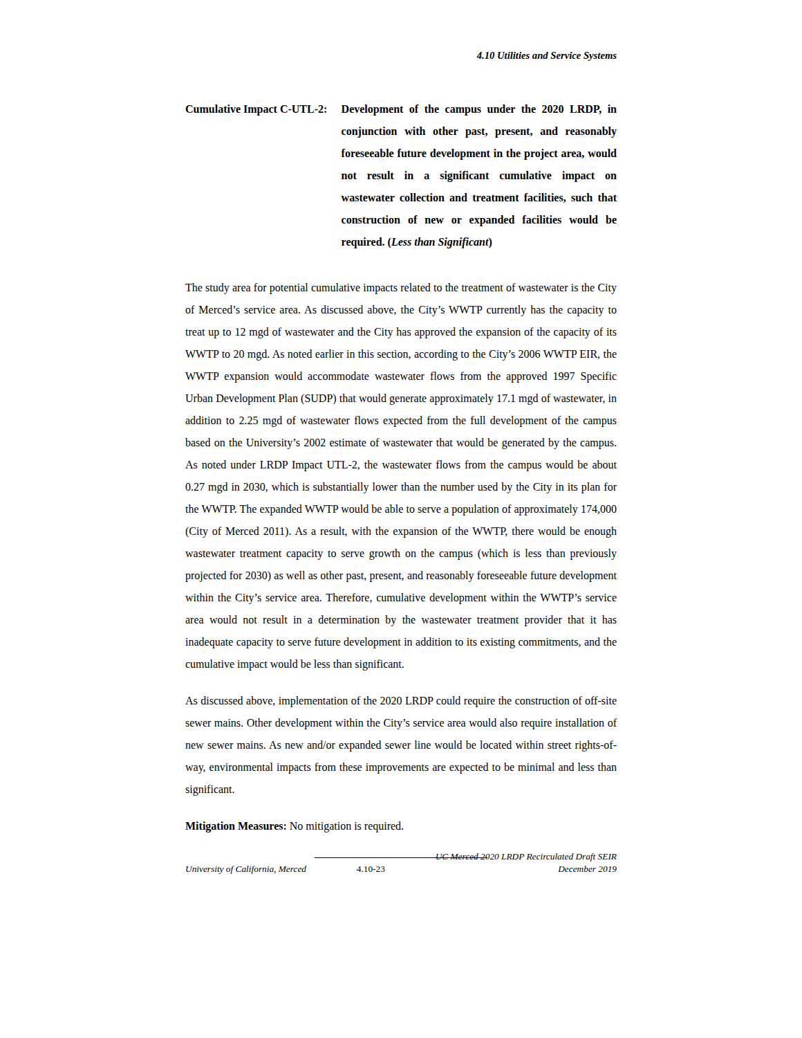4.10 Utilities and Service Systems
Cumulative Impact C-UTL-2:
Development of the campus under the 2020 LRDP, in conjunction with other past, present, and reasonably foreseeable future development in the project area, would not result in a significant cumulative impact on wastewater collection and treatment facilities, such that construction of new or expanded facilities would be required. (Less than Significant)
The study area for potential cumulative impacts related to the treatment of wastewater is the City of Merced’s service area. As discussed above, the City’s WWTP currently has the capacity to treat up to 12 mgd of wastewater and the City has approved the expansion of the capacity of its WWTP to 20 mgd. As noted earlier in this section, according to the City’s 2006 WWTP EIR, the WWTP expansion would accommodate wastewater flows from the approved 1997 Specific Urban Development Plan (SUDP) that would generate approximately 17.1 mgd of wastewater, in addition to 2.25 mgd of wastewater flows expected from the full development of the campus based on the University’s 2002 estimate of wastewater that would be generated by the campus. As noted under LRDP Impact UTL-2, the wastewater flows from the campus would be about 0.27 mgd in 2030, which is substantially lower than the number used by the City in its plan for the WWTP. The expanded WWTP would be able to serve a population of approximately 174,000 (City of Merced 2011). As a result, with the expansion of the WWTP, there would be enough wastewater treatment capacity to serve growth on the campus (which is less than previously projected for 2030) as well as other past, present, and reasonably foreseeable future development within the City’s service area. Therefore, cumulative development within the WWTP’s service area would not result in a determination by the wastewater treatment provider that it has inadequate capacity to serve future development in addition to its existing commitments, and the cumulative impact would be less than significant.
As discussed above, implementation of the 2020 LRDP could require the construction of off-site sewer mains. Other development within the City’s service area would also require installation of new sewer mains. As new and/or expanded sewer line would be located within street rights-of-way, environmental impacts from these improvements are expected to be minimal and less than significant.
Mitigation Measures: No mitigation is required.
University of California, Merced
4.10-23
UC Merced 2020 LRDP Recirculated Draft SEIR
December 2019